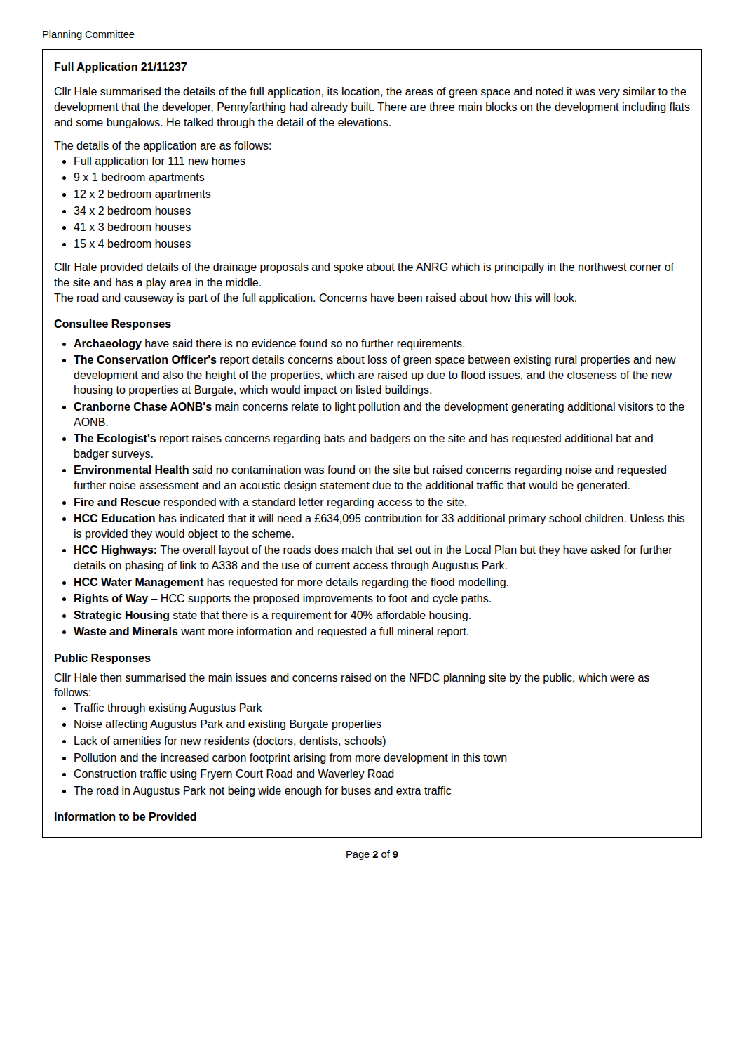Planning Committee
Full Application 21/11237
Cllr Hale summarised the details of the full application, its location, the areas of green space and noted it was very similar to the development that the developer, Pennyfarthing had already built. There are three main blocks on the development including flats and some bungalows. He talked through the detail of the elevations.
The details of the application are as follows:
Full application for 111 new homes
9 x 1 bedroom apartments
12 x 2 bedroom apartments
34 x 2 bedroom houses
41 x 3 bedroom houses
15 x 4 bedroom houses
Cllr Hale provided details of the drainage proposals and spoke about the ANRG which is principally in the northwest corner of the site and has a play area in the middle.
The road and causeway is part of the full application. Concerns have been raised about how this will look.
Consultee Responses
Archaeology have said there is no evidence found so no further requirements.
The Conservation Officer's report details concerns about loss of green space between existing rural properties and new development and also the height of the properties, which are raised up due to flood issues, and the closeness of the new housing to properties at Burgate, which would impact on listed buildings.
Cranborne Chase AONB's main concerns relate to light pollution and the development generating additional visitors to the AONB.
The Ecologist's report raises concerns regarding bats and badgers on the site and has requested additional bat and badger surveys.
Environmental Health said no contamination was found on the site but raised concerns regarding noise and requested further noise assessment and an acoustic design statement due to the additional traffic that would be generated.
Fire and Rescue responded with a standard letter regarding access to the site.
HCC Education has indicated that it will need a £634,095 contribution for 33 additional primary school children. Unless this is provided they would object to the scheme.
HCC Highways: The overall layout of the roads does match that set out in the Local Plan but they have asked for further details on phasing of link to A338 and the use of current access through Augustus Park.
HCC Water Management has requested for more details regarding the flood modelling.
Rights of Way – HCC supports the proposed improvements to foot and cycle paths.
Strategic Housing state that there is a requirement for 40% affordable housing.
Waste and Minerals want more information and requested a full mineral report.
Public Responses
Cllr Hale then summarised the main issues and concerns raised on the NFDC planning site by the public, which were as follows:
Traffic through existing Augustus Park
Noise affecting Augustus Park and existing Burgate properties
Lack of amenities for new residents (doctors, dentists, schools)
Pollution and the increased carbon footprint arising from more development in this town
Construction traffic using Fryern Court Road and Waverley Road
The road in Augustus Park not being wide enough for buses and extra traffic
Information to be Provided
Page 2 of 9